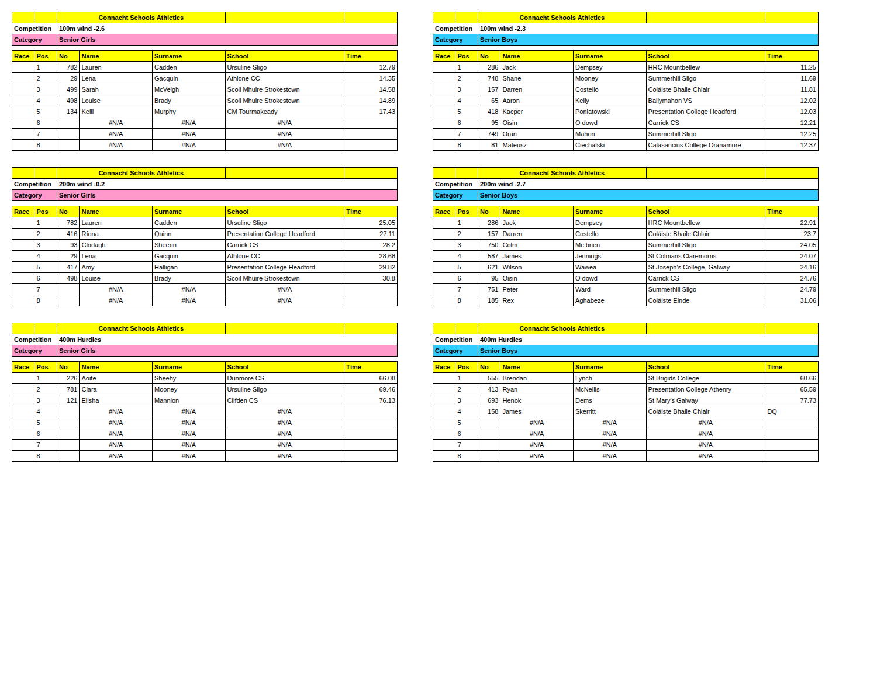| | | Connacht Schools Athletics | | |
| Competition | 100m wind -2.6 |
| Category | Senior Girls |
| Race | Pos | No | Name | Surname | School | Time |
| | 1 | 782 | Lauren | Cadden | Ursuline Sligo | 12.79 |
| | 2 | 29 | Lena | Gacquin | Athlone CC | 14.35 |
| | 3 | 499 | Sarah | McVeigh | Scoil Mhuire Strokestown | 14.58 |
| | 4 | 498 | Louise | Brady | Scoil Mhuire Strokestown | 14.89 |
| | 5 | 134 | Kelli | Murphy | CM Tourmakeady | 17.43 |
| | 6 | | #N/A | #N/A | #N/A | |
| | 7 | | #N/A | #N/A | #N/A | |
| | 8 | | #N/A | #N/A | #N/A | |
| | | Connacht Schools Athletics | | |
| Competition | 100m wind -2.3 |
| Category | Senior Boys |
| Race | Pos | No | Name | Surname | School | Time |
| | 1 | 286 | Jack | Dempsey | HRC Mountbellew | 11.25 |
| | 2 | 748 | Shane | Mooney | Summerhill Sligo | 11.69 |
| | 3 | 157 | Darren | Costello | Coláiste Bhaile Chlair | 11.81 |
| | 4 | 65 | Aaron | Kelly | Ballymahon VS | 12.02 |
| | 5 | 418 | Kacper | Poniatowski | Presentation College Headford | 12.03 |
| | 6 | 95 | Oisin | O dowd | Carrick CS | 12.21 |
| | 7 | 749 | Oran | Mahon | Summerhill Sligo | 12.25 |
| | 8 | 81 | Mateusz | Ciechalski | Calasancius College Oranamore | 12.37 |
| | | Connacht Schools Athletics | | |
| Competition | 200m wind -0.2 |
| Category | Senior Girls |
| Race | Pos | No | Name | Surname | School | Time |
| | 1 | 782 | Lauren | Cadden | Ursuline Sligo | 25.05 |
| | 2 | 416 | Ríona | Quinn | Presentation College Headford | 27.11 |
| | 3 | 93 | Clodagh | Sheerin | Carrick CS | 28.2 |
| | 4 | 29 | Lena | Gacquin | Athlone CC | 28.68 |
| | 5 | 417 | Amy | Halligan | Presentation College Headford | 29.82 |
| | 6 | 498 | Louise | Brady | Scoil Mhuire Strokestown | 30.8 |
| | 7 | | #N/A | #N/A | #N/A | |
| | 8 | | #N/A | #N/A | #N/A | |
| | | Connacht Schools Athletics | | |
| Competition | 200m wind -2.7 |
| Category | Senior Boys |
| Race | Pos | No | Name | Surname | School | Time |
| | 1 | 286 | Jack | Dempsey | HRC Mountbellew | 22.91 |
| | 2 | 157 | Darren | Costello | Coláiste Bhaile Chlair | 23.7 |
| | 3 | 750 | Colm | Mc brien | Summerhill Sligo | 24.05 |
| | 4 | 587 | James | Jennings | St Colmans Claremorris | 24.07 |
| | 5 | 621 | Wilson | Wawea | St Joseph's College, Galway | 24.16 |
| | 6 | 95 | Oisin | O dowd | Carrick CS | 24.76 |
| | 7 | 751 | Peter | Ward | Summerhill Sligo | 24.79 |
| | 8 | 185 | Rex | Aghabeze | Coláiste Einde | 31.06 |
| | | Connacht Schools Athletics | | |
| Competition | 400m Hurdles |
| Category | Senior Girls |
| Race | Pos | No | Name | Surname | School | Time |
| | 1 | 226 | Aoife | Sheehy | Dunmore CS | 66.08 |
| | 2 | 781 | Ciara | Mooney | Ursuline Sligo | 69.46 |
| | 3 | 121 | Elisha | Mannion | Clifden CS | 76.13 |
| | 4 | | #N/A | #N/A | #N/A | |
| | 5 | | #N/A | #N/A | #N/A | |
| | 6 | | #N/A | #N/A | #N/A | |
| | 7 | | #N/A | #N/A | #N/A | |
| | 8 | | #N/A | #N/A | #N/A | |
| | | Connacht Schools Athletics | | |
| Competition | 400m Hurdles |
| Category | Senior Boys |
| Race | Pos | No | Name | Surname | School | Time |
| | 1 | 555 | Brendan | Lynch | St Brigids College | 60.66 |
| | 2 | 413 | Ryan | McNeilis | Presentation College Athenry | 65.59 |
| | 3 | 693 | Henok | Dems | St Mary's Galway | 77.73 |
| | 4 | 158 | James | Skerritt | Coláiste Bhaile Chlair | DQ |
| | 5 | | #N/A | #N/A | #N/A | |
| | 6 | | #N/A | #N/A | #N/A | |
| | 7 | | #N/A | #N/A | #N/A | |
| | 8 | | #N/A | #N/A | #N/A | |